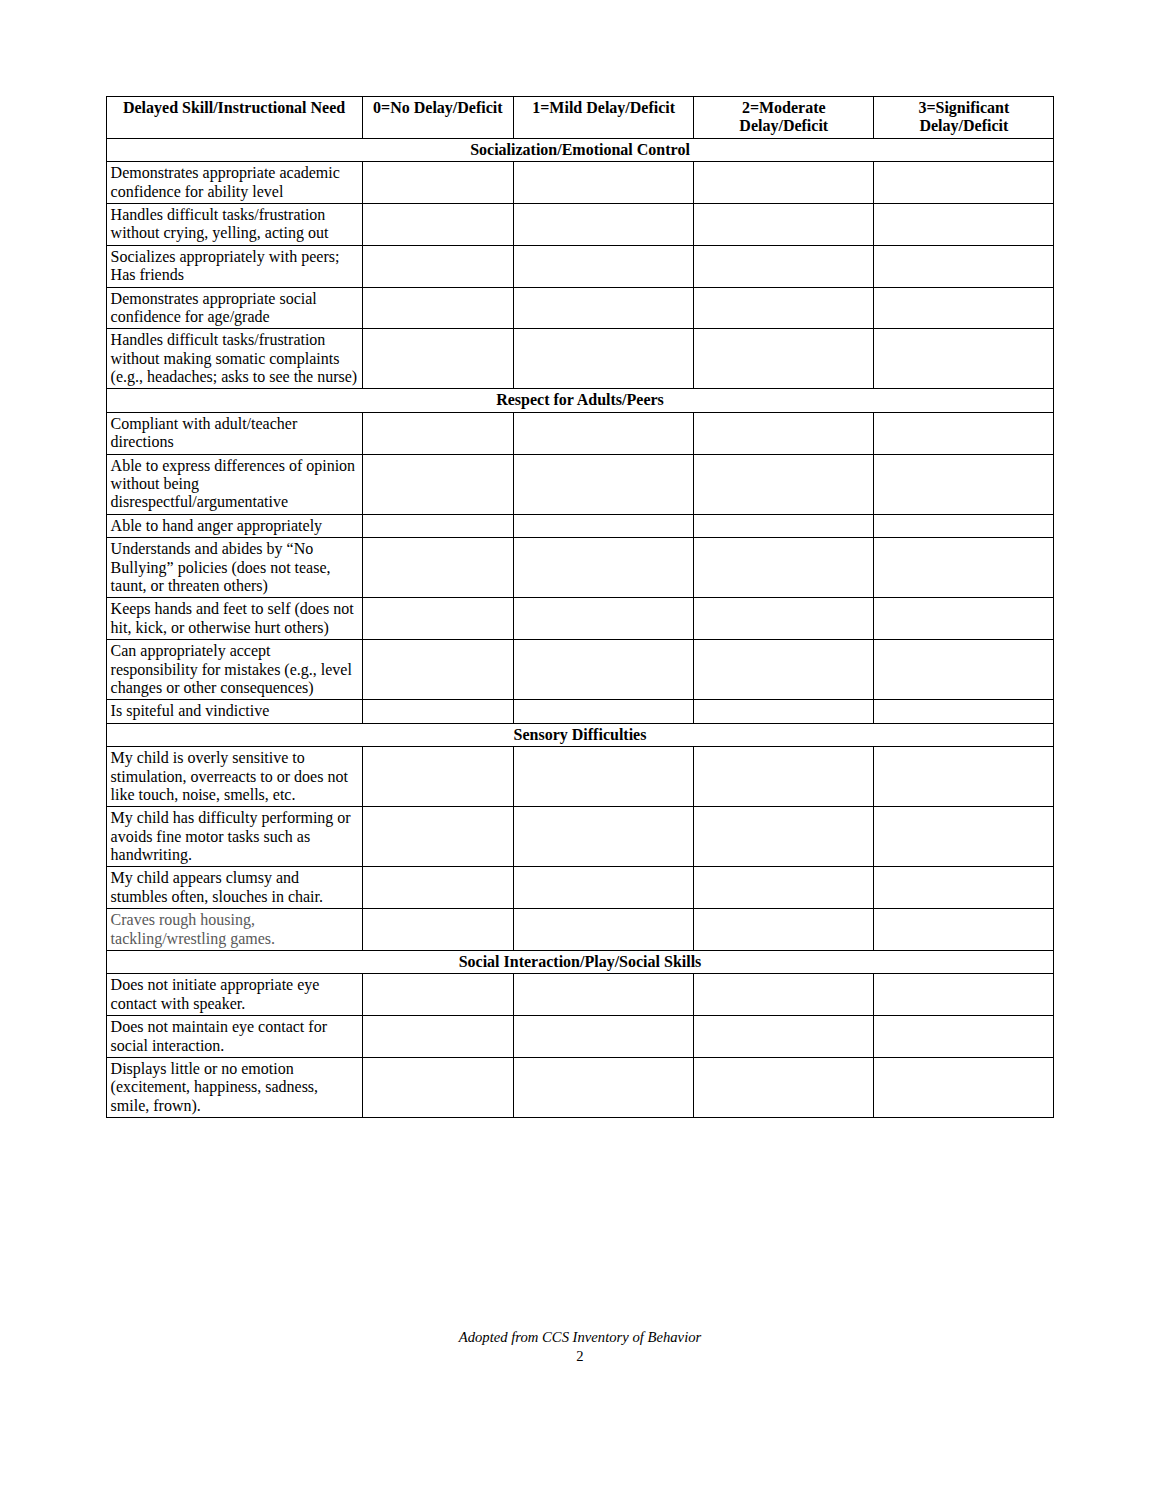| Delayed Skill/Instructional Need | 0=No Delay/Deficit | 1=Mild Delay/Deficit | 2=Moderate Delay/Deficit | 3=Significant Delay/Deficit |
| --- | --- | --- | --- | --- |
| Socialization/Emotional Control |
| Demonstrates appropriate academic confidence for ability level | | | | |
| Handles difficult tasks/frustration without crying, yelling, acting out | | | | |
| Socializes appropriately with peers; Has friends | | | | |
| Demonstrates appropriate social confidence for age/grade | | | | |
| Handles difficult tasks/frustration without making somatic complaints (e.g., headaches; asks to see the nurse) | | | | |
| Respect for Adults/Peers |
| Compliant with adult/teacher directions | | | | |
| Able to express differences of opinion without being disrespectful/argumentative | | | | |
| Able to hand anger appropriately | | | | |
| Understands and abides by “No Bullying” policies (does not tease, taunt, or threaten others) | | | | |
| Keeps hands and feet to self (does not hit, kick, or otherwise hurt others) | | | | |
| Can appropriately accept responsibility for mistakes (e.g., level changes or other consequences) | | | | |
| Is spiteful and vindictive | | | | |
| Sensory Difficulties |
| My child is overly sensitive to stimulation, overreacts to or does not like touch, noise, smells, etc. | | | | |
| My child has difficulty performing or avoids fine motor tasks such as handwriting. | | | | |
| My child appears clumsy and stumbles often, slouches in chair. | | | | |
| Craves rough housing, tackling/wrestling games. | | | | |
| Social Interaction/Play/Social Skills |
| Does not initiate appropriate eye contact with speaker. | | | | |
| Does not maintain eye contact for social interaction. | | | | |
| Displays little or no emotion (excitement, happiness, sadness, smile, frown). | | | | |
Adopted from CCS Inventory of Behavior
2